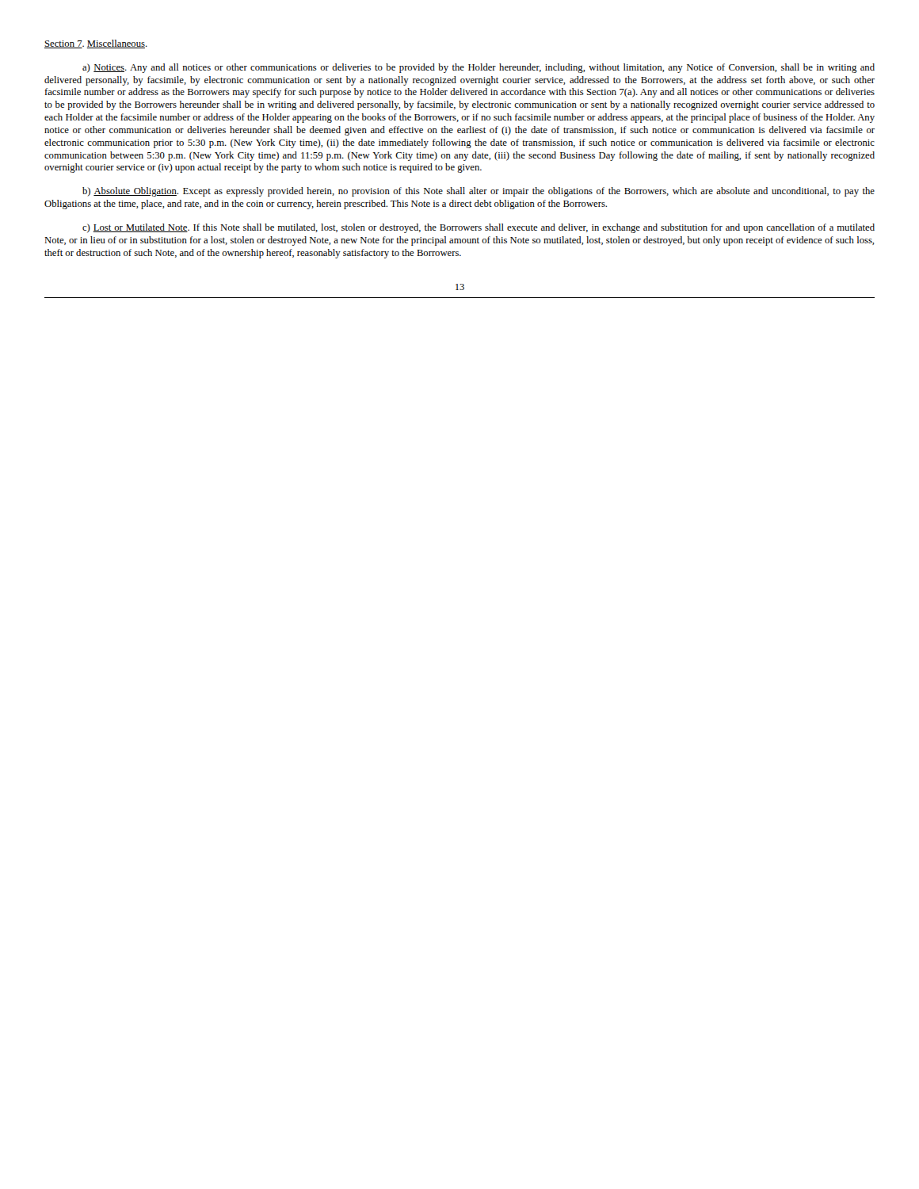Section 7. Miscellaneous.
a) Notices. Any and all notices or other communications or deliveries to be provided by the Holder hereunder, including, without limitation, any Notice of Conversion, shall be in writing and delivered personally, by facsimile, by electronic communication or sent by a nationally recognized overnight courier service, addressed to the Borrowers, at the address set forth above, or such other facsimile number or address as the Borrowers may specify for such purpose by notice to the Holder delivered in accordance with this Section 7(a). Any and all notices or other communications or deliveries to be provided by the Borrowers hereunder shall be in writing and delivered personally, by facsimile, by electronic communication or sent by a nationally recognized overnight courier service addressed to each Holder at the facsimile number or address of the Holder appearing on the books of the Borrowers, or if no such facsimile number or address appears, at the principal place of business of the Holder. Any notice or other communication or deliveries hereunder shall be deemed given and effective on the earliest of (i) the date of transmission, if such notice or communication is delivered via facsimile or electronic communication prior to 5:30 p.m. (New York City time), (ii) the date immediately following the date of transmission, if such notice or communication is delivered via facsimile or electronic communication between 5:30 p.m. (New York City time) and 11:59 p.m. (New York City time) on any date, (iii) the second Business Day following the date of mailing, if sent by nationally recognized overnight courier service or (iv) upon actual receipt by the party to whom such notice is required to be given.
b) Absolute Obligation. Except as expressly provided herein, no provision of this Note shall alter or impair the obligations of the Borrowers, which are absolute and unconditional, to pay the Obligations at the time, place, and rate, and in the coin or currency, herein prescribed. This Note is a direct debt obligation of the Borrowers.
c) Lost or Mutilated Note. If this Note shall be mutilated, lost, stolen or destroyed, the Borrowers shall execute and deliver, in exchange and substitution for and upon cancellation of a mutilated Note, or in lieu of or in substitution for a lost, stolen or destroyed Note, a new Note for the principal amount of this Note so mutilated, lost, stolen or destroyed, but only upon receipt of evidence of such loss, theft or destruction of such Note, and of the ownership hereof, reasonably satisfactory to the Borrowers.
13